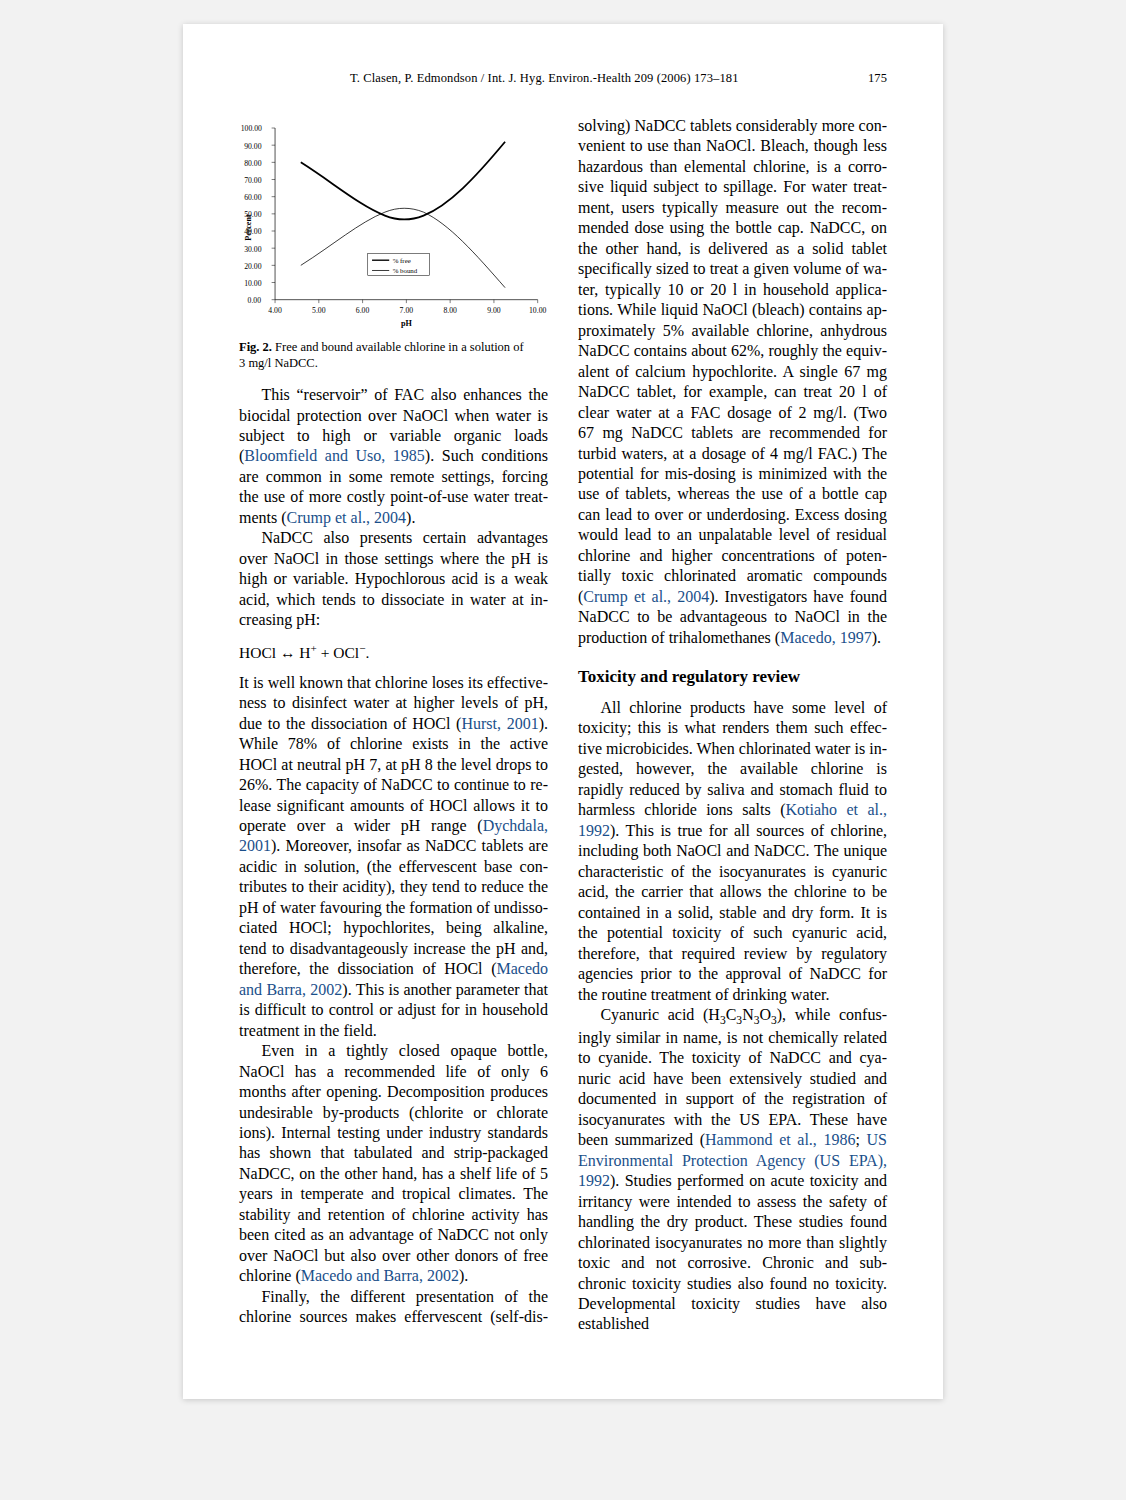T. Clasen, P. Edmondson / Int. J. Hyg. Environ.-Health 209 (2006) 173–181
175
100.00 90.00 80.00 70.00 60.00 50.00 40.00 30.00 20.00 10.00 0.00 4.00 5.00 6.00 7.00 8.00 9.00 10.00 pH Percent % free % bound
Fig. 2. Free and bound available chlorine in a solution of 3 mg/l NaDCC.
This “reservoir” of FAC also enhances the biocidal protection over NaOCl when water is subject to high or variable organic loads (Bloomfield and Uso, 1985). Such conditions are common in some remote settings, forcing the use of more costly point-of-use water treatments (Crump et al., 2004).
NaDCC also presents certain advantages over NaOCl in those settings where the pH is high or variable. Hypochlorous acid is a weak acid, which tends to dissociate in water at increasing pH:
HOCl ↔ H+ + OCl−.
It is well known that chlorine loses its effectiveness to disinfect water at higher levels of pH, due to the dissociation of HOCl (Hurst, 2001). While 78% of chlorine exists in the active HOCl at neutral pH 7, at pH 8 the level drops to 26%. The capacity of NaDCC to continue to release significant amounts of HOCl allows it to operate over a wider pH range (Dychdala, 2001). Moreover, insofar as NaDCC tablets are acidic in solution, (the effervescent base contributes to their acidity), they tend to reduce the pH of water favouring the formation of undissociated HOCl; hypochlorites, being alkaline, tend to disadvantageously increase the pH and, therefore, the dissociation of HOCl (Macedo and Barra, 2002). This is another parameter that is difficult to control or adjust for in household treatment in the field.
Even in a tightly closed opaque bottle, NaOCl has a recommended life of only 6 months after opening. Decomposition produces undesirable by-products (chlorite or chlorate ions). Internal testing under industry standards has shown that tabulated and strip-packaged NaDCC, on the other hand, has a shelf life of 5 years in temperate and tropical climates. The stability and retention of chlorine activity has been cited as an advantage of NaDCC not only over NaOCl but also over other donors of free chlorine (Macedo and Barra, 2002).
Finally, the different presentation of the chlorine sources makes effervescent (self-dissolving) NaDCC tablets considerably more convenient to use than NaOCl. Bleach, though less hazardous than elemental chlorine, is a corrosive liquid subject to spillage. For water treatment, users typically measure out the recommended dose using the bottle cap. NaDCC, on the other hand, is delivered as a solid tablet specifically sized to treat a given volume of water, typically 10 or 20 l in household applications. While liquid NaOCl (bleach) contains approximately 5% available chlorine, anhydrous NaDCC contains about 62%, roughly the equivalent of calcium hypochlorite. A single 67 mg NaDCC tablet, for example, can treat 20 l of clear water at a FAC dosage of 2 mg/l. (Two 67 mg NaDCC tablets are recommended for turbid waters, at a dosage of 4 mg/l FAC.) The potential for mis-dosing is minimized with the use of tablets, whereas the use of a bottle cap can lead to over or underdosing. Excess dosing would lead to an unpalatable level of residual chlorine and higher concentrations of potentially toxic chlorinated aromatic compounds (Crump et al., 2004). Investigators have found NaDCC to be advantageous to NaOCl in the production of trihalomethanes (Macedo, 1997).
Toxicity and regulatory review
All chlorine products have some level of toxicity; this is what renders them such effective microbicides. When chlorinated water is ingested, however, the available chlorine is rapidly reduced by saliva and stomach fluid to harmless chloride ions salts (Kotiaho et al., 1992). This is true for all sources of chlorine, including both NaOCl and NaDCC. The unique characteristic of the isocyanurates is cyanuric acid, the carrier that allows the chlorine to be contained in a solid, stable and dry form. It is the potential toxicity of such cyanuric acid, therefore, that required review by regulatory agencies prior to the approval of NaDCC for the routine treatment of drinking water.
Cyanuric acid (H3C3N3O3), while confusingly similar in name, is not chemically related to cyanide. The toxicity of NaDCC and cyanuric acid have been extensively studied and documented in support of the registration of isocyanurates with the US EPA. These have been summarized (Hammond et al., 1986; US Environmental Protection Agency (US EPA), 1992). Studies performed on acute toxicity and irritancy were intended to assess the safety of handling the dry product. These studies found chlorinated isocyanurates no more than slightly toxic and not corrosive. Chronic and sub-chronic toxicity studies also found no toxicity. Developmental toxicity studies have also established